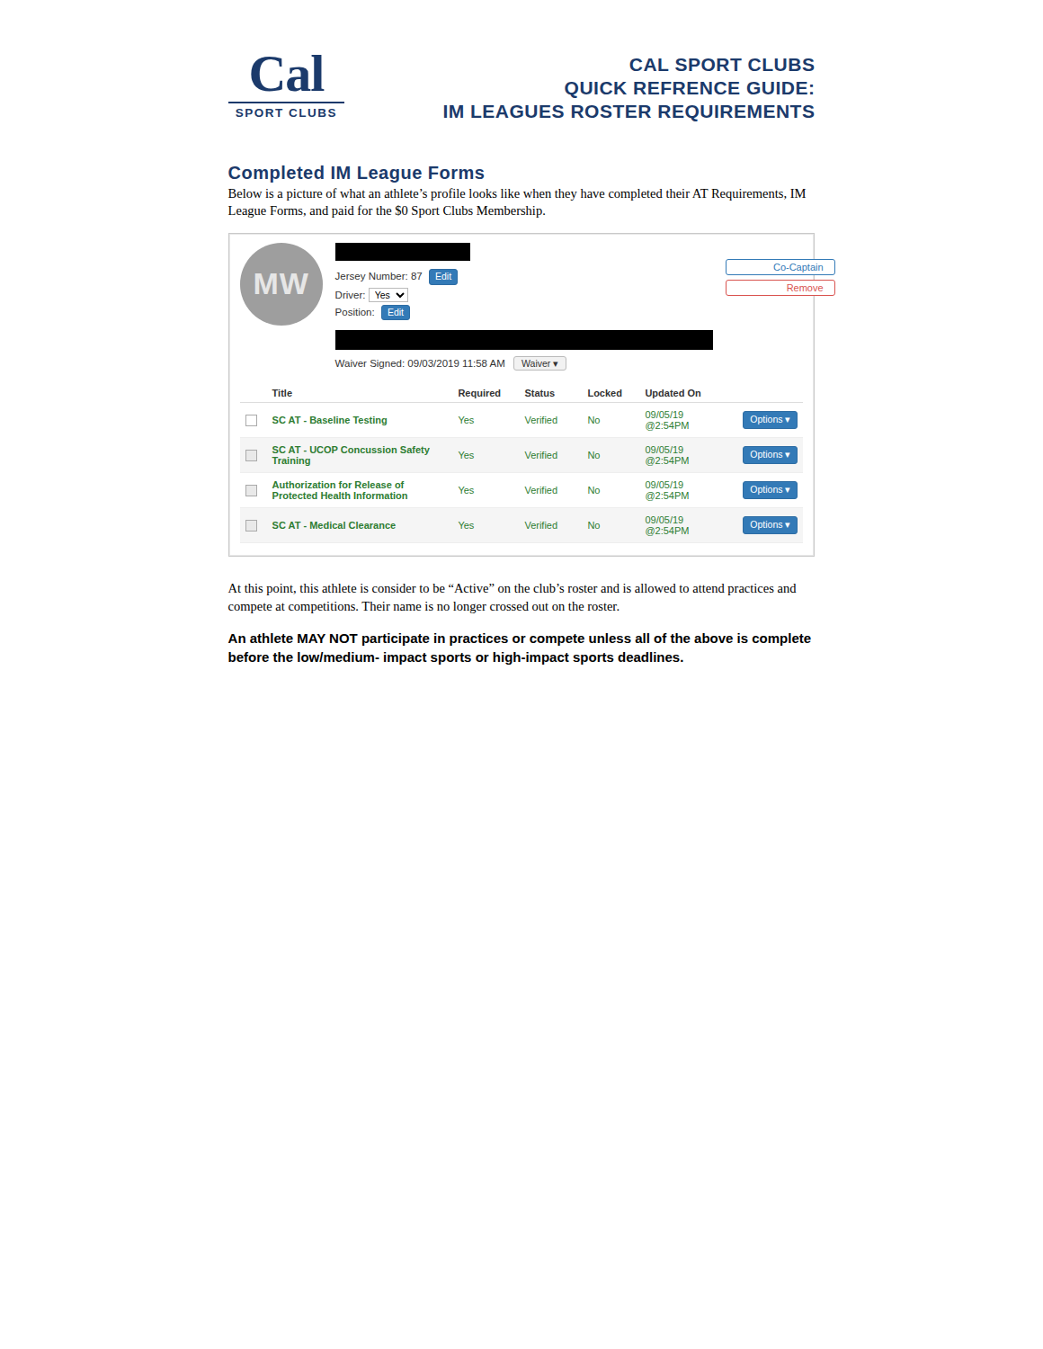Cal
SPORT CLUBS
CAL SPORT CLUBS QUICK REFRENCE GUIDE: IM LEAGUES ROSTER REQUIREMENTS
Completed IM League Forms
Below is a picture of what an athlete’s profile looks like when they have completed their AT Requirements, IM League Forms, and paid for the $0 Sport Clubs Membership.
MW
Jersey Number: 87 Edit
Driver: Yes
Position: Edit
Waiver Signed: 09/03/2019 11:58 AM Waiver ▾
Co-Captain Remove
| | Title | Required | Status | Locked | Updated On | |
| --- | --- | --- | --- | --- | --- | --- |
| | SC AT - Baseline Testing | Yes | Verified | No | 09/05/19 @2:54PM | Options ▾ |
| | SC AT - UCOP Concussion Safety Training | Yes | Verified | No | 09/05/19 @2:54PM | Options ▾ |
| | Authorization for Release of Protected Health Information | Yes | Verified | No | 09/05/19 @2:54PM | Options ▾ |
| | SC AT - Medical Clearance | Yes | Verified | No | 09/05/19 @2:54PM | Options ▾ |
At this point, this athlete is consider to be “Active” on the club’s roster and is allowed to attend practices and compete at competitions. Their name is no longer crossed out on the roster.
An athlete MAY NOT participate in practices or compete unless all of the above is complete before the low/medium- impact sports or high-impact sports deadlines.